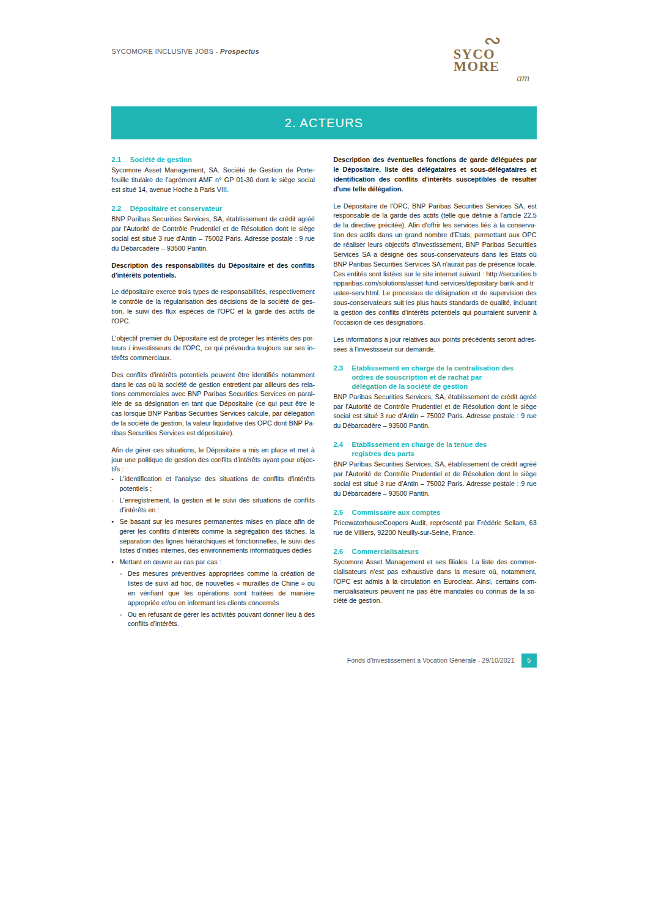SYCOMORE INCLUSIVE JOBS - Prospectus
∾
SYCO
MORE
am
2. ACTEURS
2.1 Société de gestion
Sycomore Asset Management, SA. Société de Gestion de Portefeuille titulaire de l'agrément AMF n° GP 01-30 dont le siège social est situé 14, avenue Hoche à Paris VIII.
2.2 Dépositaire et conservateur
BNP Paribas Securities Services, SA, établissement de crédit agréé par l'Autorité de Contrôle Prudentiel et de Résolution dont le siège social est situé 3 rue d'Antin – 75002 Paris. Adresse postale : 9 rue du Débarcadère – 93500 Pantin.
Description des responsabilités du Dépositaire et des conflits d'intérêts potentiels.
Le dépositaire exerce trois types de responsabilités, respectivement le contrôle de la régularisation des décisions de la société de gestion, le suivi des flux espèces de l'OPC et la garde des actifs de l'OPC.
L'objectif premier du Dépositaire est de protéger les intérêts des porteurs / investisseurs de l'OPC, ce qui prévaudra toujours sur ses intérêts commerciaux.
Des conflits d'intérêts potentiels peuvent être identifiés notamment dans le cas où la société de gestion entretient par ailleurs des relations commerciales avec BNP Paribas Securities Services en parallèle de sa désignation en tant que Dépositaire (ce qui peut être le cas lorsque BNP Paribas Securities Services calcule, par délégation de la société de gestion, la valeur liquidative des OPC dont BNP Paribas Securities Services est dépositaire).
Afin de gérer ces situations, le Dépositaire a mis en place et met à jour une politique de gestion des conflits d'intérêts ayant pour objectifs :
L'identification et l'analyse des situations de conflits d'intérêts potentiels ;
L'enregistrement, la gestion et le suivi des situations de conflits d'intérêts en :
Se basant sur les mesures permanentes mises en place afin de gérer les conflits d'intérêts comme la ségrégation des tâches, la séparation des lignes hiérarchiques et fonctionnelles, le suivi des listes d'initiés internes, des environnements informatiques dédiés
Mettant en œuvre au cas par cas :
Des mesures préventives appropriées comme la création de listes de suivi ad hoc, de nouvelles « murailles de Chine » ou en vérifiant que les opérations sont traitées de manière appropriée et/ou en informant les clients concernés
Ou en refusant de gérer les activités pouvant donner lieu à des conflits d'intérêts.
Description des éventuelles fonctions de garde déléguées par le Dépositaire, liste des délégataires et sous-délégataires et identification des conflits d'intérêts susceptibles de résulter d'une telle délégation.
Le Dépositaire de l'OPC, BNP Paribas Securities Services SA, est responsable de la garde des actifs (telle que définie à l'article 22.5 de la directive précitée). Afin d'offrir les services liés à la conservation des actifs dans un grand nombre d'Etats, permettant aux OPC de réaliser leurs objectifs d'investissement, BNP Paribas Securities Services SA a désigné des sous-conservateurs dans les Etats où BNP Paribas Securities Services SA n'aurait pas de présence locale. Ces entités sont listées sur le site internet suivant : http://securities.bnpparibas.com/solutions/asset-fund-services/depositary-bank-and-trustee-serv.html. Le processus de désignation et de supervision des sous-conservateurs suit les plus hauts standards de qualité, incluant la gestion des conflits d'intérêts potentiels qui pourraient survenir à l'occasion de ces désignations.
Les informations à jour relatives aux points précédents seront adressées à l'investisseur sur demande.
2.3 Etablissement en charge de la centralisation des
ordres de souscription et de rachat par
délégation de la société de gestion
BNP Paribas Securities Services, SA, établissement de crédit agréé par l'Autorité de Contrôle Prudentiel et de Résolution dont le siège social est situé 3 rue d'Antin – 75002 Paris. Adresse postale : 9 rue du Débarcadère – 93500 Pantin.
2.4 Etablissement en charge de la tenue des
registres des parts
BNP Paribas Securities Services, SA, établissement de crédit agréé par l'Autorité de Contrôle Prudentiel et de Résolution dont le siège social est situé 3 rue d'Antin – 75002 Paris. Adresse postale : 9 rue du Débarcadère – 93500 Pantin.
2.5 Commissaire aux comptes
PricewaterhouseCoopers Audit, représenté par Frédéric Sellam, 63 rue de Villiers, 92200 Neuilly-sur-Seine, France.
2.6 Commercialisateurs
Sycomore Asset Management et ses filiales. La liste des commercialisateurs n'est pas exhaustive dans la mesure où, notamment, l'OPC est admis à la circulation en Euroclear. Ainsi, certains commercialisateurs peuvent ne pas être mandatés ou connus de la société de gestion.
Fonds d'Investissement à Vocation Générale - 29/10/2021 5